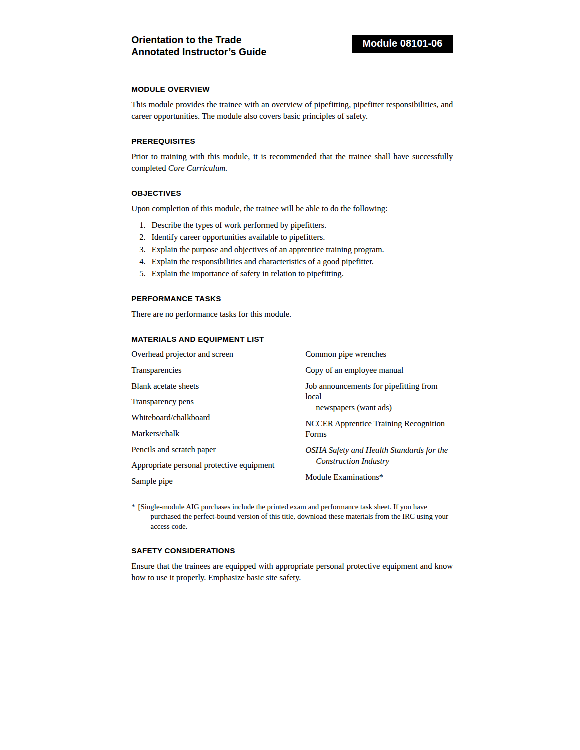Orientation to the Trade
Annotated Instructor’s Guide
Module 08101-06
Module Overview
This module provides the trainee with an overview of pipefitting, pipefitter responsibilities, and career opportunities. The module also covers basic principles of safety.
Prerequisites
Prior to training with this module, it is recommended that the trainee shall have successfully completed Core Curriculum.
Objectives
Upon completion of this module, the trainee will be able to do the following:
Describe the types of work performed by pipefitters.
Identify career opportunities available to pipefitters.
Explain the purpose and objectives of an apprentice training program.
Explain the responsibilities and characteristics of a good pipefitter.
Explain the importance of safety in relation to pipefitting.
Performance Tasks
There are no performance tasks for this module.
Materials and Equipment List
Overhead projector and screen
Transparencies
Blank acetate sheets
Transparency pens
Whiteboard/chalkboard
Markers/chalk
Pencils and scratch paper
Appropriate personal protective equipment
Sample pipe
Common pipe wrenches
Copy of an employee manual
Job announcements for pipefitting from localnewspapers (want ads)
NCCER Apprentice Training Recognition Forms
OSHA Safety and Health Standards for the Construction Industry
Module Examinations*
*[Single-module AIG purchases include the printed exam and performance task sheet. If you havepurchased the perfect-bound version of this title, download these materials from the IRC using your access code.
Safety Considerations
Ensure that the trainees are equipped with appropriate personal protective equipment and know how to use it properly. Emphasize basic site safety.